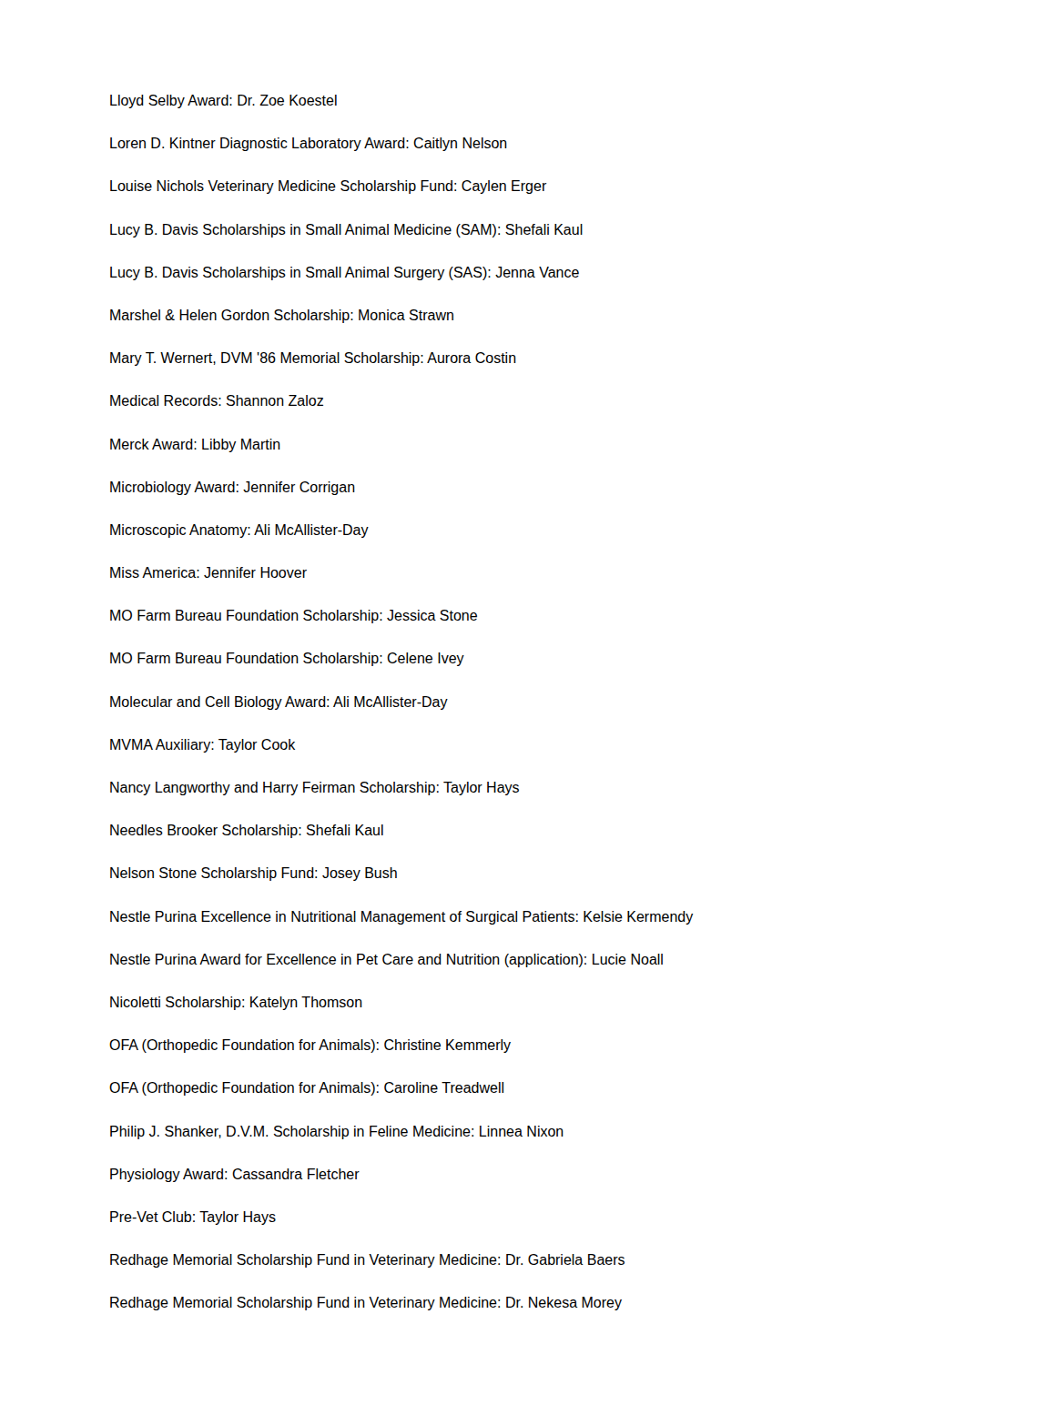Lloyd Selby Award: Dr. Zoe Koestel
Loren D. Kintner Diagnostic Laboratory Award: Caitlyn Nelson
Louise Nichols Veterinary Medicine Scholarship Fund: Caylen Erger
Lucy B. Davis Scholarships in Small Animal Medicine (SAM): Shefali Kaul
Lucy B. Davis Scholarships in Small Animal Surgery (SAS): Jenna Vance
Marshel & Helen Gordon Scholarship: Monica Strawn
Mary T. Wernert, DVM '86 Memorial Scholarship: Aurora Costin
Medical Records: Shannon Zaloz
Merck Award: Libby Martin
Microbiology Award: Jennifer Corrigan
Microscopic Anatomy: Ali McAllister-Day
Miss America: Jennifer Hoover
MO Farm Bureau Foundation Scholarship: Jessica Stone
MO Farm Bureau Foundation Scholarship: Celene Ivey
Molecular and Cell Biology Award: Ali McAllister-Day
MVMA Auxiliary: Taylor Cook
Nancy Langworthy and Harry Feirman Scholarship: Taylor Hays
Needles Brooker Scholarship: Shefali Kaul
Nelson Stone Scholarship Fund: Josey Bush
Nestle Purina Excellence in Nutritional Management of Surgical Patients: Kelsie Kermendy
Nestle Purina Award for Excellence in Pet Care and Nutrition (application): Lucie Noall
Nicoletti Scholarship: Katelyn Thomson
OFA (Orthopedic Foundation for Animals): Christine Kemmerly
OFA (Orthopedic Foundation for Animals): Caroline Treadwell
Philip J. Shanker, D.V.M. Scholarship in Feline Medicine: Linnea Nixon
Physiology Award: Cassandra Fletcher
Pre-Vet Club: Taylor Hays
Redhage Memorial Scholarship Fund in Veterinary Medicine: Dr. Gabriela Baers
Redhage Memorial Scholarship Fund in Veterinary Medicine: Dr. Nekesa Morey